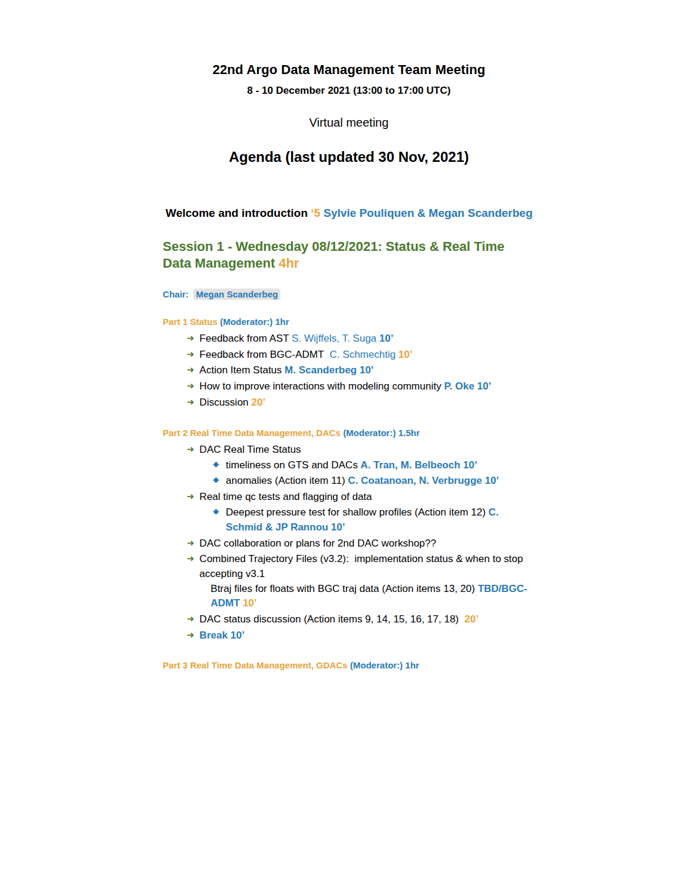22nd Argo Data Management Team Meeting
8 - 10 December 2021 (13:00 to 17:00 UTC)
Virtual meeting
Agenda (last updated 30 Nov, 2021)
Welcome and introduction ‘5 Sylvie Pouliquen & Megan Scanderbeg
Session 1 - Wednesday 08/12/2021: Status & Real Time Data Management 4hr
Chair: Megan Scanderbeg
Part 1 Status (Moderator:) 1hr
Feedback from AST S. Wijffels, T. Suga 10’
Feedback from BGC-ADMT C. Schmechtig 10’
Action Item Status M. Scanderbeg 10’
How to improve interactions with modeling community P. Oke 10’
Discussion 20’
Part 2 Real Time Data Management, DACs (Moderator:) 1.5hr
DAC Real Time Status
timeliness on GTS and DACs A. Tran, M. Belbeoch 10’
anomalies (Action item 11) C. Coatanoan, N. Verbrugge 10’
Real time qc tests and flagging of data
Deepest pressure test for shallow profiles (Action item 12) C. Schmid & JP Rannou 10’
DAC collaboration or plans for 2nd DAC workshop??
Combined Trajectory Files (v3.2): implementation status & when to stop accepting v3.1 Btraj files for floats with BGC traj data (Action items 13, 20) TBD/BGC-ADMT 10’
DAC status discussion (Action items 9, 14, 15, 16, 17, 18) 20’
Break 10’
Part 3 Real Time Data Management, GDACs (Moderator:) 1hr